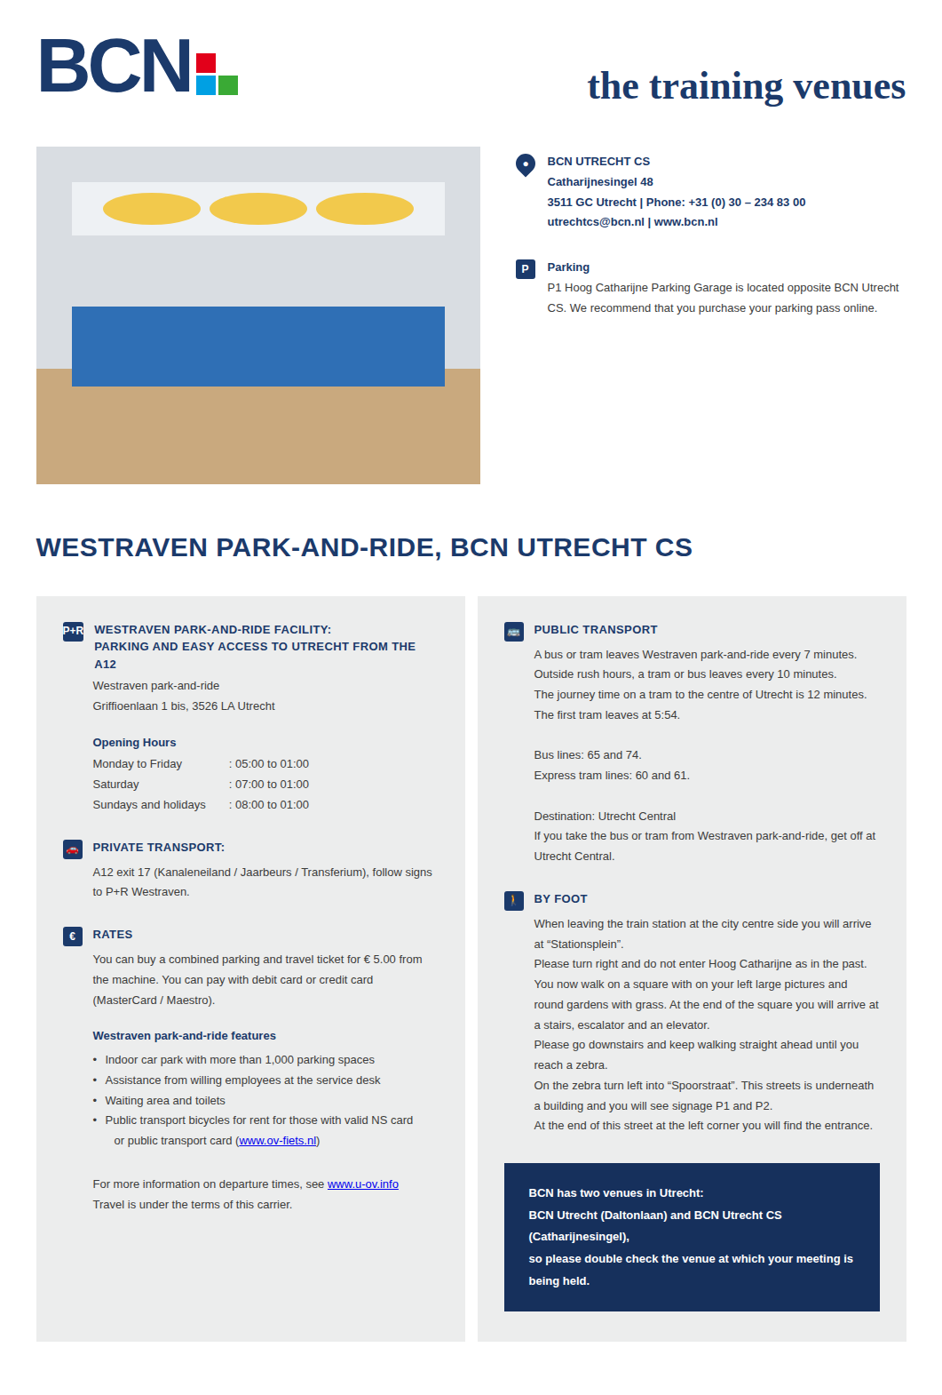BCN
the training venues
●
BCN UTRECHT CS
Catharijnesingel 48
3511 GC Utrecht | Phone: +31 (0) 30 – 234 83 00
utrechtcs@bcn.nl | www.bcn.nl
P
Parking
P1 Hoog Catharijne Parking Garage is located opposite BCN Utrecht CS. We recommend that you purchase your parking pass online.
Westraven Park-and-Ride, BCN Utrecht CS
P+R
Westraven park-and-ride facility:
Parking and easy access to Utrecht from the A12
Westraven park-and-ride
Griffioenlaan 1 bis, 3526 LA Utrecht
Opening Hours
| Monday to Friday | : 05:00 to 01:00 |
| Saturday | : 07:00 to 01:00 |
| Sundays and holidays | : 08:00 to 01:00 |
🚗
Private transport:
A12 exit 17 (Kanaleneiland / Jaarbeurs / Transferium), follow signs to P+R Westraven.
€
Rates
You can buy a combined parking and travel ticket for € 5.00 from the machine. You can pay with debit card or credit card (MasterCard / Maestro).
Westraven park-and-ride features
Indoor car park with more than 1,000 parking spaces
Assistance from willing employees at the service desk
Waiting area and toilets
Public transport bicycles for rent for those with valid NS card
or public transport card (www.ov-fiets.nl)
For more information on departure times, see www.u-ov.info
Travel is under the terms of this carrier.
🚌
Public transport
A bus or tram leaves Westraven park-and-ride every 7 minutes.
Outside rush hours, a tram or bus leaves every 10 minutes.
The journey time on a tram to the centre of Utrecht is 12 minutes.
The first tram leaves at 5:54.
Bus lines: 65 and 74.
Express tram lines: 60 and 61.
Destination: Utrecht Central
If you take the bus or tram from Westraven park-and-ride, get off at Utrecht Central.
🚶
By foot
When leaving the train station at the city centre side you will arrive at “Stationsplein”.
Please turn right and do not enter Hoog Catharijne as in the past.
You now walk on a square with on your left large pictures and round gardens with grass. At the end of the square you will arrive at a stairs, escalator and an elevator.
Please go downstairs and keep walking straight ahead until you reach a zebra.
On the zebra turn left into “Spoorstraat”. This streets is underneath a building and you will see signage P1 and P2.
At the end of this street at the left corner you will find the entrance.
BCN has two venues in Utrecht:
BCN Utrecht (Daltonlaan) and BCN Utrecht CS (Catharijnesingel),
so please double check the venue at which your meeting is being held.